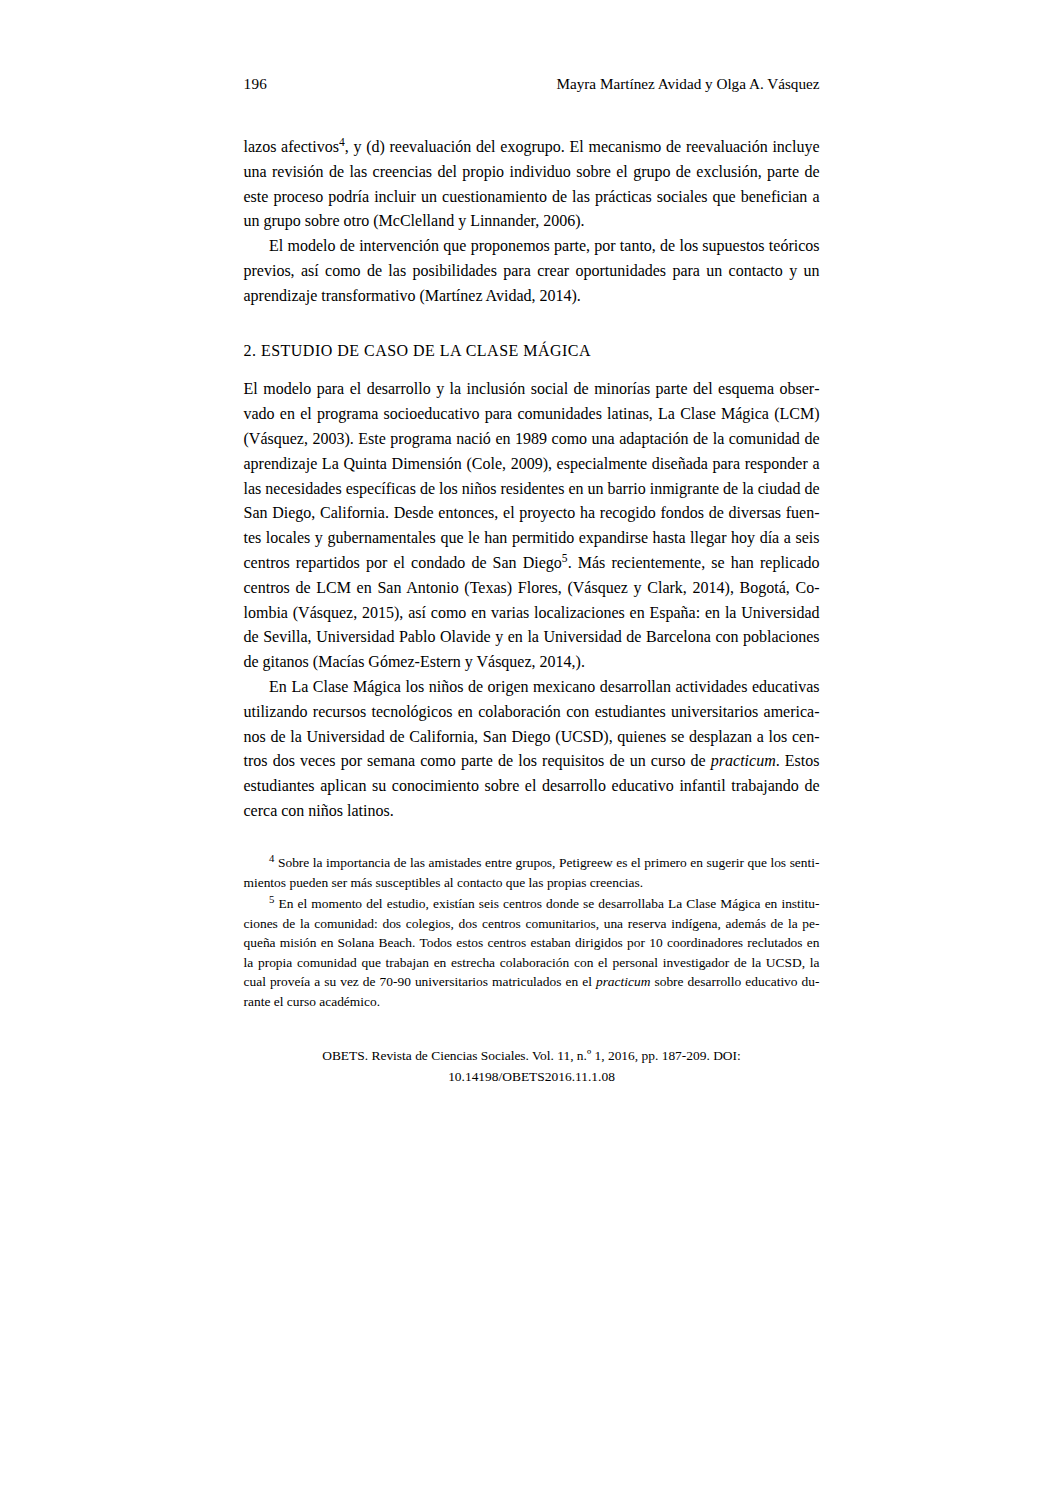196 Mayra Martínez Avidad y Olga A. Vásquez
lazos afectivos4, y (d) reevaluación del exogrupo. El mecanismo de reevaluación incluye una revisión de las creencias del propio individuo sobre el grupo de exclusión, parte de este proceso podría incluir un cuestionamiento de las prácticas sociales que benefician a un grupo sobre otro (McClelland y Linnander, 2006).
El modelo de intervención que proponemos parte, por tanto, de los supuestos teóricos previos, así como de las posibilidades para crear oportunidades para un contacto y un aprendizaje transformativo (Martínez Avidad, 2014).
2. Estudio de caso de La Clase Mágica
El modelo para el desarrollo y la inclusión social de minorías parte del esquema observado en el programa socioeducativo para comunidades latinas, La Clase Mágica (LCM) (Vásquez, 2003). Este programa nació en 1989 como una adaptación de la comunidad de aprendizaje La Quinta Dimensión (Cole, 2009), especialmente diseñada para responder a las necesidades específicas de los niños residentes en un barrio inmigrante de la ciudad de San Diego, California. Desde entonces, el proyecto ha recogido fondos de diversas fuentes locales y gubernamentales que le han permitido expandirse hasta llegar hoy día a seis centros repartidos por el condado de San Diego5. Más recientemente, se han replicado centros de LCM en San Antonio (Texas) Flores, (Vásquez y Clark, 2014), Bogotá, Colombia (Vásquez, 2015), así como en varias localizaciones en España: en la Universidad de Sevilla, Universidad Pablo Olavide y en la Universidad de Barcelona con poblaciones de gitanos (Macías Gómez-Estern y Vásquez, 2014,).
En La Clase Mágica los niños de origen mexicano desarrollan actividades educativas utilizando recursos tecnológicos en colaboración con estudiantes universitarios americanos de la Universidad de California, San Diego (UCSD), quienes se desplazan a los centros dos veces por semana como parte de los requisitos de un curso de practicum. Estos estudiantes aplican su conocimiento sobre el desarrollo educativo infantil trabajando de cerca con niños latinos.
4 Sobre la importancia de las amistades entre grupos, Petigreew es el primero en sugerir que los sentimientos pueden ser más susceptibles al contacto que las propias creencias.
5 En el momento del estudio, existían seis centros donde se desarrollaba La Clase Mágica en instituciones de la comunidad: dos colegios, dos centros comunitarios, una reserva indígena, además de la pequeña misión en Solana Beach. Todos estos centros estaban dirigidos por 10 coordinadores reclutados en la propia comunidad que trabajan en estrecha colaboración con el personal investigador de la UCSD, la cual proveía a su vez de 70-90 universitarios matriculados en el practicum sobre desarrollo educativo durante el curso académico.
OBETS. Revista de Ciencias Sociales. Vol. 11, n.º 1, 2016, pp. 187-209. DOI: 10.14198/OBETS2016.11.1.08